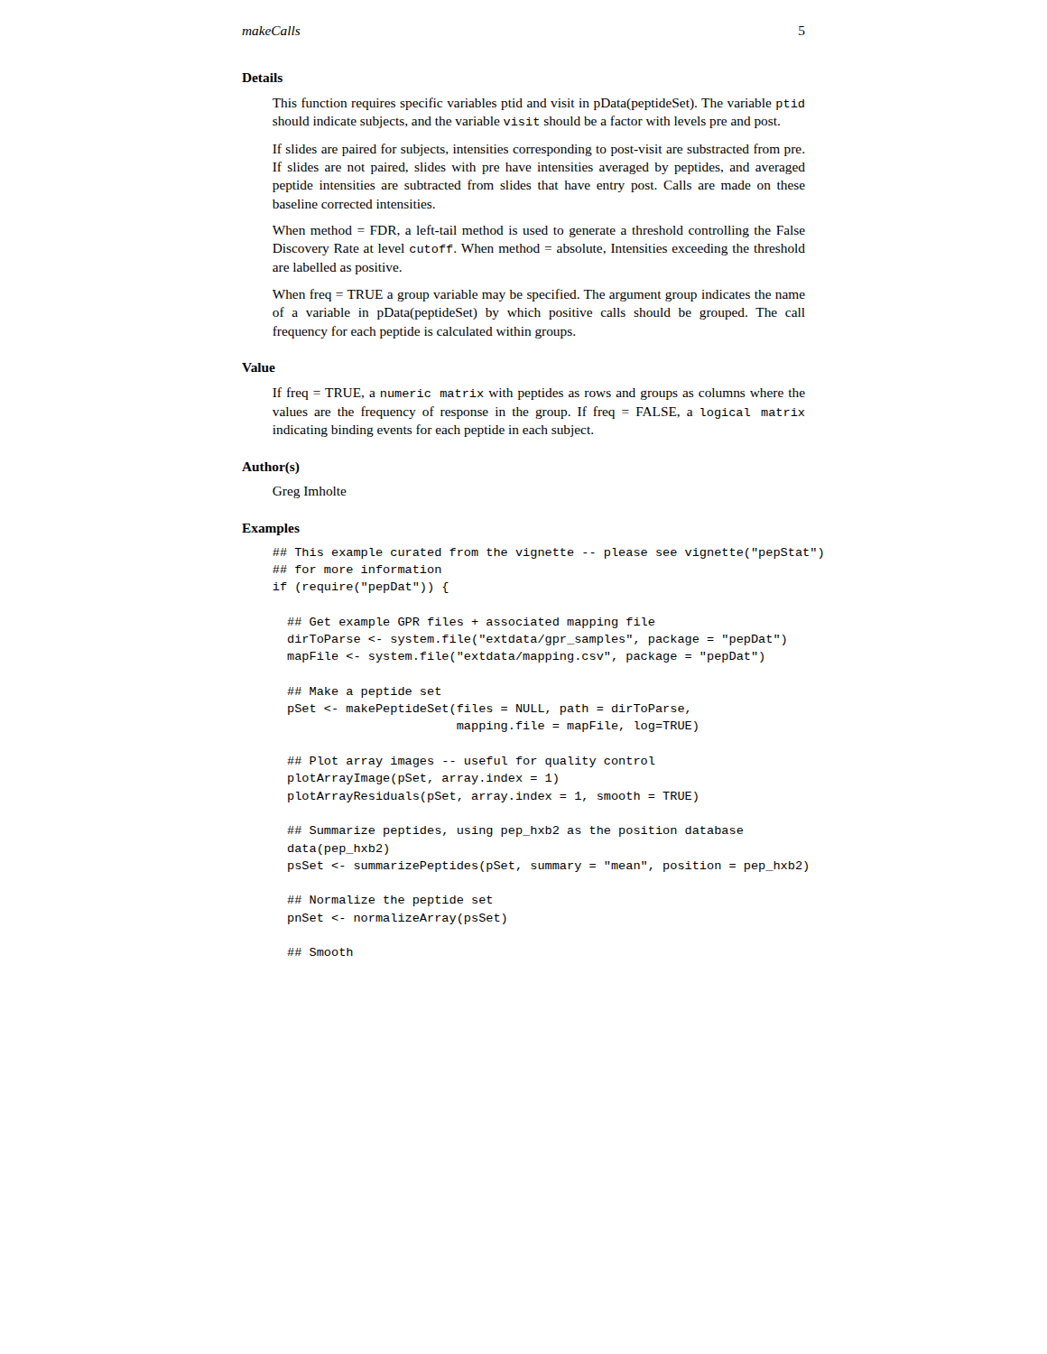makeCalls 5
Details
This function requires specific variables ptid and visit in pData(peptideSet). The variable ptid should indicate subjects, and the variable visit should be a factor with levels pre and post.
If slides are paired for subjects, intensities corresponding to post-visit are substracted from pre. If slides are not paired, slides with pre have intensities averaged by peptides, and averaged peptide intensities are subtracted from slides that have entry post. Calls are made on these baseline corrected intensities.
When method = FDR, a left-tail method is used to generate a threshold controlling the False Discovery Rate at level cutoff. When method = absolute, Intensities exceeding the threshold are labelled as positive.
When freq = TRUE a group variable may be specified. The argument group indicates the name of a variable in pData(peptideSet) by which positive calls should be grouped. The call frequency for each peptide is calculated within groups.
Value
If freq = TRUE, a numeric matrix with peptides as rows and groups as columns where the values are the frequency of response in the group. If freq = FALSE, a logical matrix indicating binding events for each peptide in each subject.
Author(s)
Greg Imholte
Examples
## This example curated from the vignette -- please see vignette("pepStat")
## for more information
if (require("pepDat")) {

  ## Get example GPR files + associated mapping file
  dirToParse <- system.file("extdata/gpr_samples", package = "pepDat")
  mapFile <- system.file("extdata/mapping.csv", package = "pepDat")

  ## Make a peptide set
  pSet <- makePeptideSet(files = NULL, path = dirToParse,
                         mapping.file = mapFile, log=TRUE)

  ## Plot array images -- useful for quality control
  plotArrayImage(pSet, array.index = 1)
  plotArrayResiduals(pSet, array.index = 1, smooth = TRUE)

  ## Summarize peptides, using pep_hxb2 as the position database
  data(pep_hxb2)
  psSet <- summarizePeptides(pSet, summary = "mean", position = pep_hxb2)

  ## Normalize the peptide set
  pnSet <- normalizeArray(psSet)

  ## Smooth